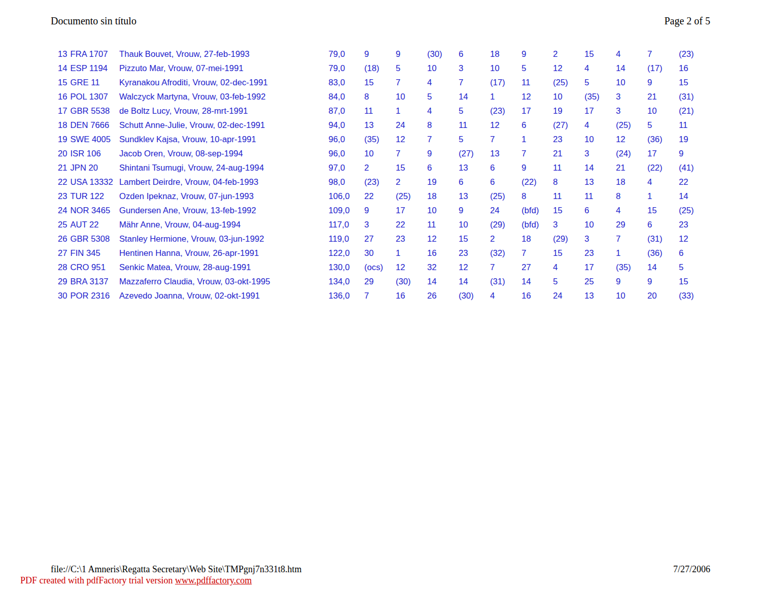Documento sin título
Page 2 of 5
| 13 | FRA 1707 | Thauk Bouvet, Vrouw, 27-feb-1993 | 79,0 | 9 | 9 | (30) | 6 | 18 | 9 | 2 | 15 | 4 | 7 | (23) |
| 14 | ESP 1194 | Pizzuto Mar, Vrouw, 07-mei-1991 | 79,0 | (18) | 5 | 10 | 3 | 10 | 5 | 12 | 4 | 14 | (17) | 16 |
| 15 | GRE 11 | Kyranakou Afroditi, Vrouw, 02-dec-1991 | 83,0 | 15 | 7 | 4 | 7 | (17) | 11 | (25) | 5 | 10 | 9 | 15 |
| 16 | POL 1307 | Walczyck Martyna, Vrouw, 03-feb-1992 | 84,0 | 8 | 10 | 5 | 14 | 1 | 12 | 10 | (35) | 3 | 21 | (31) |
| 17 | GBR 5538 | de Boltz Lucy, Vrouw, 28-mrt-1991 | 87,0 | 11 | 1 | 4 | 5 | (23) | 17 | 19 | 17 | 3 | 10 | (21) |
| 18 | DEN 7666 | Schutt Anne-Julie, Vrouw, 02-dec-1991 | 94,0 | 13 | 24 | 8 | 11 | 12 | 6 | (27) | 4 | (25) | 5 | 11 |
| 19 | SWE 4005 | Sundklev Kajsa, Vrouw, 10-apr-1991 | 96,0 | (35) | 12 | 7 | 5 | 7 | 1 | 23 | 10 | 12 | (36) | 19 |
| 20 | ISR 106 | Jacob Oren, Vrouw, 08-sep-1994 | 96,0 | 10 | 7 | 9 | (27) | 13 | 7 | 21 | 3 | (24) | 17 | 9 |
| 21 | JPN 20 | Shintani Tsumugi, Vrouw, 24-aug-1994 | 97,0 | 2 | 15 | 6 | 13 | 6 | 9 | 11 | 14 | 21 | (22) | (41) |
| 22 | USA 13332 | Lambert Deirdre, Vrouw, 04-feb-1993 | 98,0 | (23) | 2 | 19 | 6 | 6 | (22) | 8 | 13 | 18 | 4 | 22 |
| 23 | TUR 122 | Ozden Ipeknaz, Vrouw, 07-jun-1993 | 106,0 | 22 | (25) | 18 | 13 | (25) | 8 | 11 | 11 | 8 | 1 | 14 |
| 24 | NOR 3465 | Gundersen Ane, Vrouw, 13-feb-1992 | 109,0 | 9 | 17 | 10 | 9 | 24 | (bfd) | 15 | 6 | 4 | 15 | (25) |
| 25 | AUT 22 | Mähr Anne, Vrouw, 04-aug-1994 | 117,0 | 3 | 22 | 11 | 10 | (29) | (bfd) | 3 | 10 | 29 | 6 | 23 |
| 26 | GBR 5308 | Stanley Hermione, Vrouw, 03-jun-1992 | 119,0 | 27 | 23 | 12 | 15 | 2 | 18 | (29) | 3 | 7 | (31) | 12 |
| 27 | FIN 345 | Hentinen Hanna, Vrouw, 26-apr-1991 | 122,0 | 30 | 1 | 16 | 23 | (32) | 7 | 15 | 23 | 1 | (36) | 6 |
| 28 | CRO 951 | Senkic Matea, Vrouw, 28-aug-1991 | 130,0 | (ocs) | 12 | 32 | 12 | 7 | 27 | 4 | 17 | (35) | 14 | 5 |
| 29 | BRA 3137 | Mazzaferro Claudia, Vrouw, 03-okt-1995 | 134,0 | 29 | (30) | 14 | 14 | (31) | 14 | 5 | 25 | 9 | 9 | 15 |
| 30 | POR 2316 | Azevedo Joanna, Vrouw, 02-okt-1991 | 136,0 | 7 | 16 | 26 | (30) | 4 | 16 | 24 | 13 | 10 | 20 | (33) |
file://C:\1 Amneris\Regatta Secretary\Web Site\TMPgnj7n331t8.htm
7/27/2006
PDF created with pdfFactory trial version www.pdffactory.com